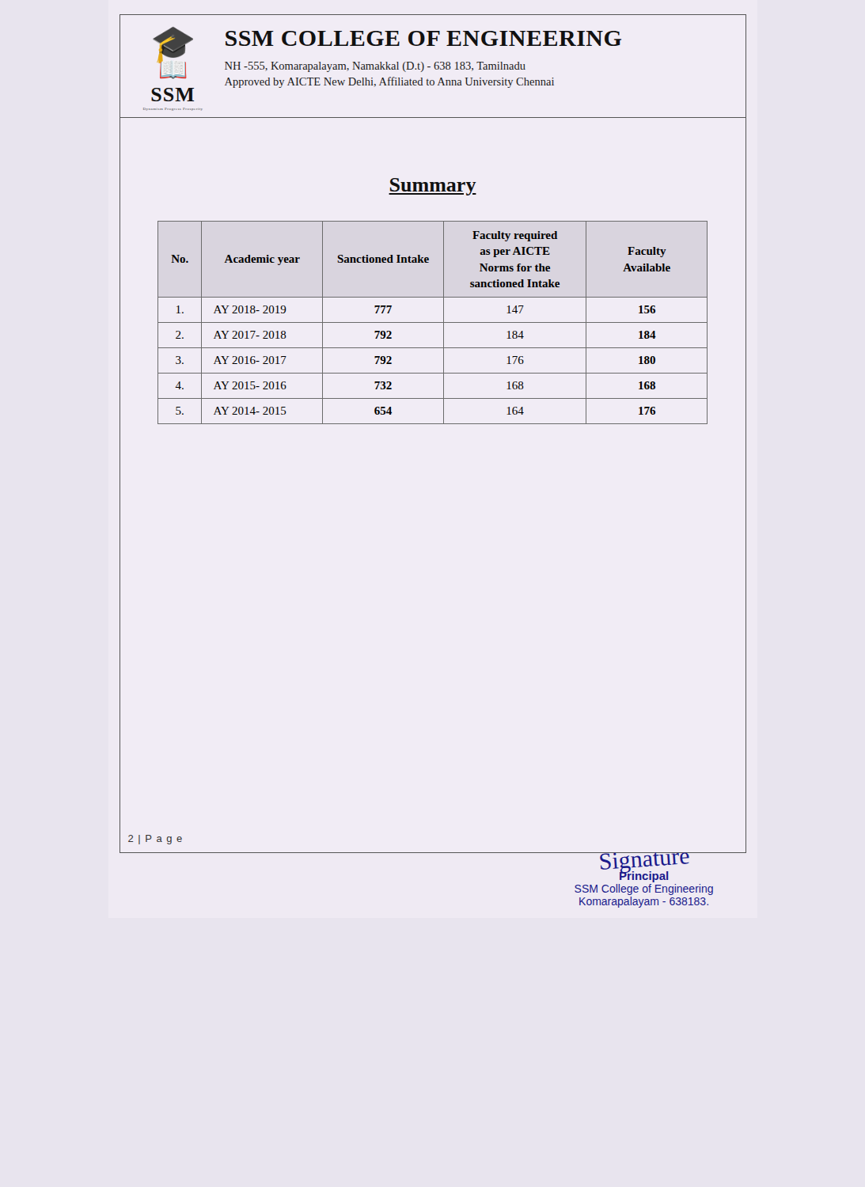🎓
📖
SSM
Dynamism Progress Prosperity
SSM COLLEGE OF ENGINEERING
NH -555, Komarapalayam, Namakkal (D.t) - 638 183, Tamilnadu
Approved by AICTE New Delhi, Affiliated to Anna University Chennai
Summary
| No. | Academic year | Sanctioned Intake | Faculty required as per AICTE Norms for the sanctioned Intake | Faculty Available |
| --- | --- | --- | --- | --- |
| 1. | AY 2018- 2019 | 777 | 147 | 156 |
| 2. | AY 2017- 2018 | 792 | 184 | 184 |
| 3. | AY 2016- 2017 | 792 | 176 | 180 |
| 4. | AY 2015- 2016 | 732 | 168 | 168 |
| 5. | AY 2014- 2015 | 654 | 164 | 176 |
2 | P a g e
Signature
Principal
SSM College of Engineering
Komarapalayam - 638183.